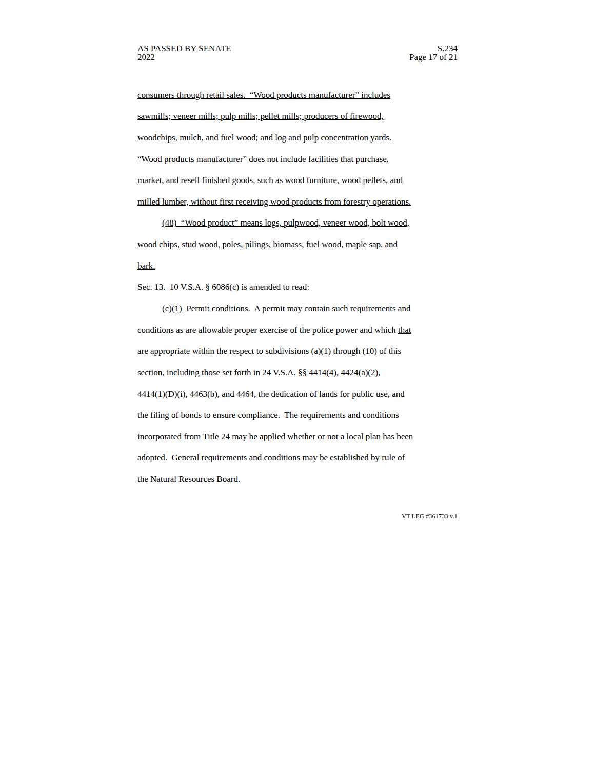AS PASSED BY SENATE 2022
S.234 Page 17 of 21
consumers through retail sales. “Wood products manufacturer” includes
sawmills; veneer mills; pulp mills; pellet mills; producers of firewood,
woodchips, mulch, and fuel wood; and log and pulp concentration yards.
“Wood products manufacturer” does not include facilities that purchase,
market, and resell finished goods, such as wood furniture, wood pellets, and
milled lumber, without first receiving wood products from forestry operations.
(48) “Wood product” means logs, pulpwood, veneer wood, bolt wood,
wood chips, stud wood, poles, pilings, biomass, fuel wood, maple sap, and
bark.
Sec. 13. 10 V.S.A. § 6086(c) is amended to read:
(c)(1) Permit conditions. A permit may contain such requirements and
conditions as are allowable proper exercise of the police power and which that
are appropriate within the respect to subdivisions (a)(1) through (10) of this
section, including those set forth in 24 V.S.A. §§ 4414(4), 4424(a)(2),
4414(1)(D)(i), 4463(b), and 4464, the dedication of lands for public use, and
the filing of bonds to ensure compliance. The requirements and conditions
incorporated from Title 24 may be applied whether or not a local plan has been
adopted. General requirements and conditions may be established by rule of
the Natural Resources Board.
VT LEG #361733 v.1